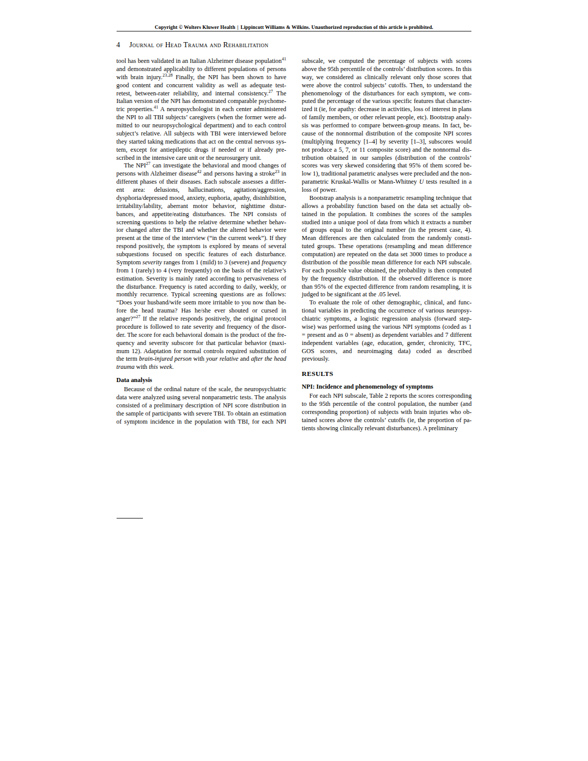Copyright © Wolters Kluwer Health|Lippincott Williams & Wilkins. Unauthorized reproduction of this article is prohibited.
4 Journal of Head Trauma and Rehabilitation
tool has been validated in an Italian Alzheimer disease population41 and demonstrated applicability to different populations of persons with brain injury.23,28 Finally, the NPI has been shown to have good content and concurrent validity as well as adequate test-retest, between-rater reliability, and internal consistency.27 The Italian version of the NPI has demonstrated comparable psychometric properties.41 A neuropsychologist in each center administered the NPI to all TBI subjects’ caregivers (when the former were admitted to our neuropsychological department) and to each control subject’s relative. All subjects with TBI were interviewed before they started taking medications that act on the central nervous system, except for antiepileptic drugs if needed or if already prescribed in the intensive care unit or the neurosurgery unit.
The NPI27 can investigate the behavioral and mood changes of persons with Alzheimer disease42 and persons having a stroke23 in different phases of their diseases. Each subscale assesses a different area: delusions, hallucinations, agitation/aggression, dysphoria/depressed mood, anxiety, euphoria, apathy, disinhibition, irritability/lability, aberrant motor behavior, nighttime disturbances, and appetite/eating disturbances. The NPI consists of screening questions to help the relative determine whether behavior changed after the TBI and whether the altered behavior were present at the time of the interview (“in the current week”). If they respond positively, the symptom is explored by means of several subquestions focused on specific features of each disturbance. Symptom severity ranges from 1 (mild) to 3 (severe) and frequency from 1 (rarely) to 4 (very frequently) on the basis of the relative’s estimation. Severity is mainly rated according to pervasiveness of the disturbance. Frequency is rated according to daily, weekly, or monthly recurrence. Typical screening questions are as follows: “Does your husband/wife seem more irritable to you now than before the head trauma? Has he/she ever shouted or cursed in anger?”27 If the relative responds positively, the original protocol procedure is followed to rate severity and frequency of the disorder. The score for each behavioral domain is the product of the frequency and severity subscore for that particular behavior (maximum 12). Adaptation for normal controls required substitution of the term brain-injured person with your relative and after the head trauma with this week.
Data analysis
Because of the ordinal nature of the scale, the neuropsychiatric data were analyzed using several nonparametric tests. The analysis consisted of a preliminary description of NPI score distribution in the sample of participants with severe TBI. To obtain an estimation of symptom incidence in the population with TBI, for each NPI subscale, we computed the percentage of subjects with scores above the 95th percentile of the controls’ distribution scores. In this way, we considered as clinically relevant only those scores that were above the control subjects’ cutoffs. Then, to understand the phenomenology of the disturbances for each symptom, we computed the percentage of the various specific features that characterized it (ie, for apathy: decrease in activities, loss of interest in plans of family members, or other relevant people, etc). Bootstrap analysis was performed to compare between-group means. In fact, because of the nonnormal distribution of the composite NPI scores (multiplying frequency [1–4] by severity [1–3], subscores would not produce a 5, 7, or 11 composite score) and the nonnormal distribution obtained in our samples (distribution of the controls’ scores was very skewed considering that 95% of them scored below 1), traditional parametric analyses were precluded and the nonparametric Kruskal-Wallis or Mann-Whitney U tests resulted in a loss of power.
Bootstrap analysis is a nonparametric resampling technique that allows a probability function based on the data set actually obtained in the population. It combines the scores of the samples studied into a unique pool of data from which it extracts a number of groups equal to the original number (in the present case, 4). Mean differences are then calculated from the randomly constituted groups. These operations (resampling and mean difference computation) are repeated on the data set 3000 times to produce a distribution of the possible mean difference for each NPI subscale. For each possible value obtained, the probability is then computed by the frequency distribution. If the observed difference is more than 95% of the expected difference from random resampling, it is judged to be significant at the .05 level.
To evaluate the role of other demographic, clinical, and functional variables in predicting the occurrence of various neuropsychiatric symptoms, a logistic regression analysis (forward stepwise) was performed using the various NPI symptoms (coded as 1 = present and as 0 = absent) as dependent variables and 7 different independent variables (age, education, gender, chronicity, TFC, GOS scores, and neuroimaging data) coded as described previously.
RESULTS
NPI: Incidence and phenomenology of symptoms
For each NPI subscale, Table 2 reports the scores corresponding to the 95th percentile of the control population, the number (and corresponding proportion) of subjects with brain injuries who obtained scores above the controls’ cutoffs (ie, the proportion of patients showing clinically relevant disturbances). A preliminary